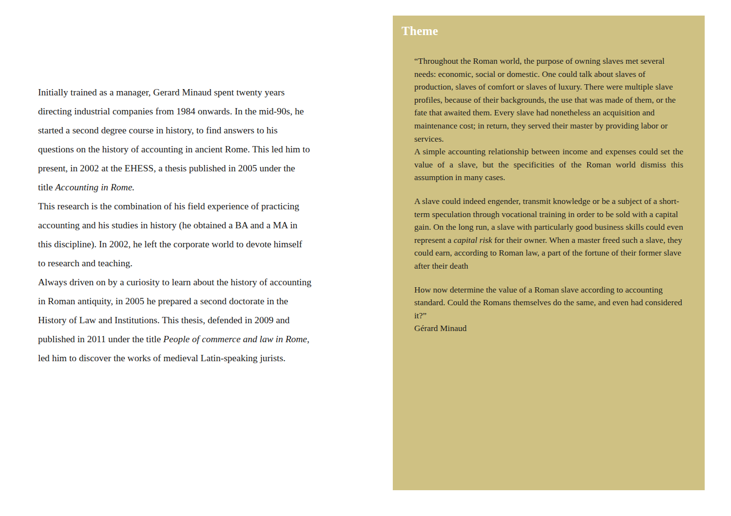Initially trained as a manager, Gerard Minaud spent twenty years directing industrial companies from 1984 onwards. In the mid-90s, he started a second degree course in history, to find answers to his questions on the history of accounting in ancient Rome. This led him to present, in 2002 at the EHESS, a thesis published in 2005 under the title Accounting in Rome.
This research is the combination of his field experience of practicing accounting and his studies in history (he obtained a BA and a MA in this discipline). In 2002, he left the corporate world to devote himself to research and teaching.
Always driven on by a curiosity to learn about the history of accounting in Roman antiquity, in 2005 he prepared a second doctorate in the History of Law and Institutions. This thesis, defended in 2009 and published in 2011 under the title People of commerce and law in Rome, led him to discover the works of medieval Latin-speaking jurists.
Theme
“Throughout the Roman world, the purpose of owning slaves met several needs: economic, social or domestic. One could talk about slaves of production, slaves of comfort or slaves of luxury. There were multiple slave profiles, because of their backgrounds, the use that was made of them, or the fate that awaited them. Every slave had nonetheless an acquisition and maintenance cost; in return, they served their master by providing labor or services.
A simple accounting relationship between income and expenses could set the value of a slave, but the specificities of the Roman world dismiss this assumption in many cases.
A slave could indeed engender, transmit knowledge or be a subject of a short-term speculation through vocational training in order to be sold with a capital gain. On the long run, a slave with particularly good business skills could even represent a capital risk for their owner. When a master freed such a slave, they could earn, according to Roman law, a part of the fortune of their former slave after their death
How now determine the value of a Roman slave according to accounting standard. Could the Romans themselves do the same, and even had considered it?”
Gérard Minaud